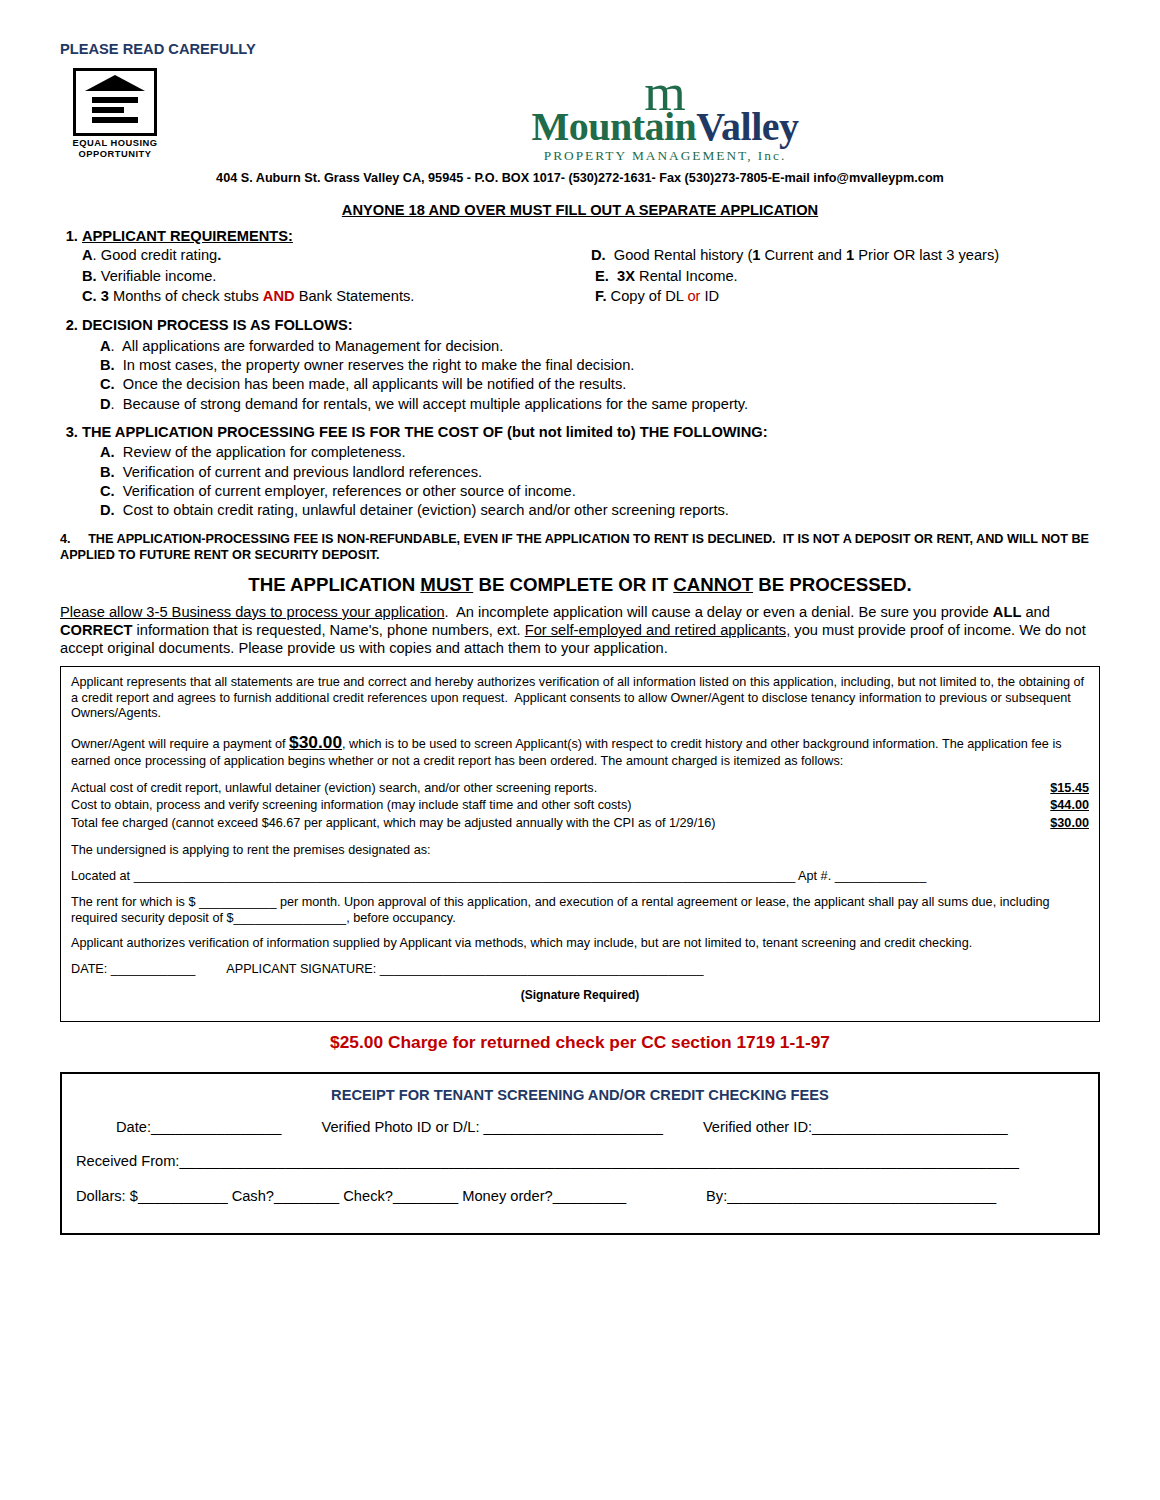PLEASE READ CAREFULLY
EQUAL HOUSING
OPPORTUNITY
m
MountainValley
PROPERTY MANAGEMENT, Inc.
404 S. Auburn St. Grass Valley CA, 95945 - P.O. BOX 1017- (530)272-1631- Fax (530)273-7805-E-mail info@mvalleypm.com
ANYONE 18 AND OVER MUST FILL OUT A SEPARATE APPLICATION
APPLICANT REQUIREMENTS:
| A . Good credit rating . | D. Good Rental history ( 1 Current and 1 Prior OR last 3 years) |
| B. Verifiable income. | E. 3X Rental Income. |
| C. 3 Months of check stubs AND Bank Statements. | F. Copy of DL or ID |
DECISION PROCESS IS AS FOLLOWS:
A. All applications are forwarded to Management for decision.
B. In most cases, the property owner reserves the right to make the final decision.
C. Once the decision has been made, all applicants will be notified of the results.
D. Because of strong demand for rentals, we will accept multiple applications for the same property.
THE APPLICATION PROCESSING FEE IS FOR THE COST OF (but not limited to) THE FOLLOWING:
A. Review of the application for completeness.
B. Verification of current and previous landlord references.
C. Verification of current employer, references or other source of income.
D. Cost to obtain credit rating, unlawful detainer (eviction) search and/or other screening reports.
4. THE APPLICATION-PROCESSING FEE IS NON-REFUNDABLE, EVEN IF THE APPLICATION TO RENT IS DECLINED. IT IS NOT A DEPOSIT OR RENT, AND WILL NOT BE APPLIED TO FUTURE RENT OR SECURITY DEPOSIT.
THE APPLICATION MUST BE COMPLETE OR IT CANNOT BE PROCESSED.
Please allow 3-5 Business days to process your application. An incomplete application will cause a delay or even a denial. Be sure you provide ALL and CORRECT information that is requested, Name's, phone numbers, ext. For self-employed and retired applicants, you must provide proof of income. We do not accept original documents. Please provide us with copies and attach them to your application.
Applicant represents that all statements are true and correct and hereby authorizes verification of all information listed on this application, including, but not limited to, the obtaining of a credit report and agrees to furnish additional credit references upon request. Applicant consents to allow Owner/Agent to disclose tenancy information to previous or subsequent Owners/Agents.
Owner/Agent will require a payment of $30.00, which is to be used to screen Applicant(s) with respect to credit history and other background information. The application fee is earned once processing of application begins whether or not a credit report has been ordered. The amount charged is itemized as follows:
| Actual cost of credit report, unlawful detainer (eviction) search, and/or other screening reports. | $15.45 |
| Cost to obtain, process and verify screening information (may include staff time and other soft costs) | $44.00 |
| Total fee charged (cannot exceed $46.67 per applicant, which may be adjusted annually with the CPI as of 1/29/16) | $30.00 |
The undersigned is applying to rent the premises designated as:
Located at ______________________________________________________________________________________________ Apt #. _____________
The rent for which is $ ___________ per month. Upon approval of this application, and execution of a rental agreement or lease, the applicant shall pay all sums due, including required security deposit of $________________, before occupancy.
Applicant authorizes verification of information supplied by Applicant via methods, which may include, but are not limited to, tenant screening and credit checking.
DATE: ____________ APPLICANT SIGNATURE: ______________________________________________
(Signature Required)
$25.00 Charge for returned check per CC section 1719 1-1-97
RECEIPT FOR TENANT SCREENING AND/OR CREDIT CHECKING FEES
Date:________________ Verified Photo ID or D/L: ______________________ Verified other ID:________________________
Received From:_______________________________________________________________________________________________________
Dollars: $___________ Cash?________ Check?________ Money order?_________ By:_________________________________